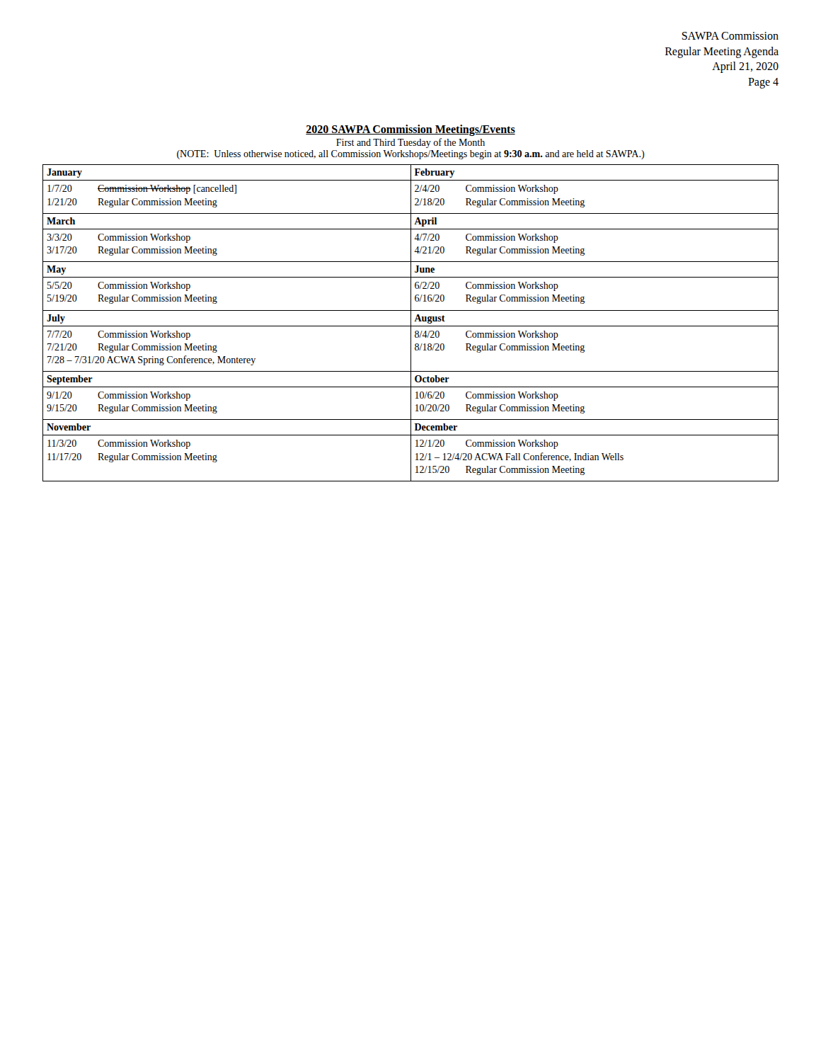SAWPA Commission
Regular Meeting Agenda
April 21, 2020
Page 4
2020 SAWPA Commission Meetings/Events
First and Third Tuesday of the Month
(NOTE: Unless otherwise noticed, all Commission Workshops/Meetings begin at 9:30 a.m. and are held at SAWPA.)
| January | February |
| 1/7/20 Commission Workshop [cancelled] 1/21/20 Regular Commission Meeting | 2/4/20 Commission Workshop 2/18/20 Regular Commission Meeting |
| March | April |
| 3/3/20 Commission Workshop 3/17/20 Regular Commission Meeting | 4/7/20 Commission Workshop 4/21/20 Regular Commission Meeting |
| May | June |
| 5/5/20 Commission Workshop 5/19/20 Regular Commission Meeting | 6/2/20 Commission Workshop 6/16/20 Regular Commission Meeting |
| July | August |
| 7/7/20 Commission Workshop 7/21/20 Regular Commission Meeting 7/28 – 7/31/20 ACWA Spring Conference, Monterey | 8/4/20 Commission Workshop 8/18/20 Regular Commission Meeting |
| September | October |
| 9/1/20 Commission Workshop 9/15/20 Regular Commission Meeting | 10/6/20 Commission Workshop 10/20/20 Regular Commission Meeting |
| November | December |
| 11/3/20 Commission Workshop 11/17/20 Regular Commission Meeting | 12/1/20 Commission Workshop 12/1 – 12/4/20 ACWA Fall Conference, Indian Wells 12/15/20 Regular Commission Meeting |